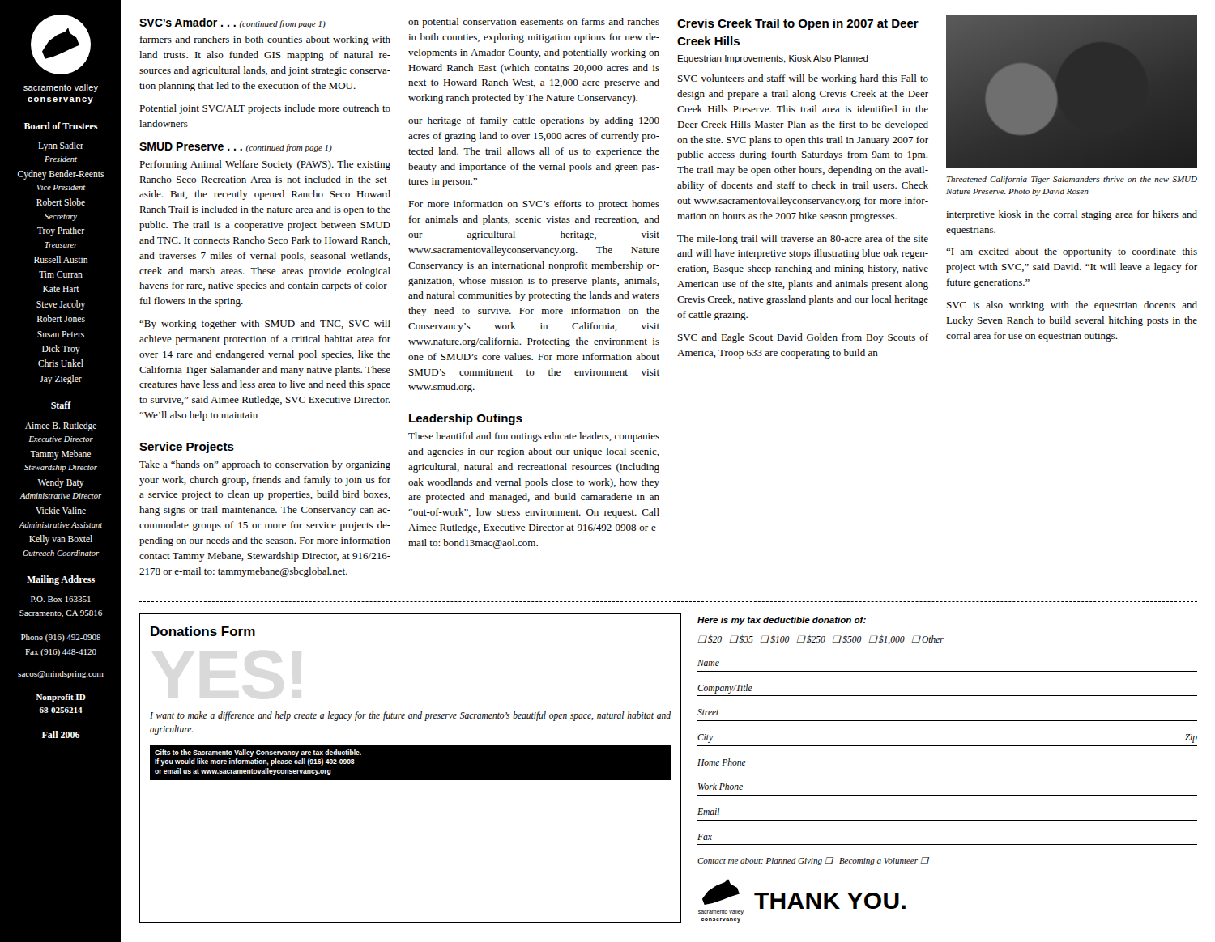sacramento valley
conservancy
Board of Trustees
Lynn SadlerPresident
Cydney Bender-ReentsVice President
Robert SlobeSecretary
Troy PratherTreasurer
Russell Austin
Tim Curran
Kate Hart
Steve Jacoby
Robert Jones
Susan Peters
Dick Troy
Chris Unkel
Jay Ziegler
Staff
Aimee B. RutledgeExecutive Director
Tammy MebaneStewardship Director
Wendy BatyAdministrative Director
Vickie ValineAdministrative Assistant
Kelly van BoxtelOutreach Coordinator
Mailing Address
P.O. Box 163351
Sacramento, CA 95816
Phone (916) 492-0908
Fax (916) 448-4120
sacos@mindspring.com
Nonprofit ID
68-0256214
Fall 2006
SVC’s Amador . . . (continued from page 1)
farmers and ranchers in both counties about working with land trusts. It also funded GIS mapping of natural resources and agricultural lands, and joint strategic conservation planning that led to the execution of the MOU.
Potential joint SVC/ALT projects include more outreach to landowners
SMUD Preserve . . . (continued from page 1)
Performing Animal Welfare Society (PAWS). The existing Rancho Seco Recreation Area is not included in the set-aside. But, the recently opened Rancho Seco Howard Ranch Trail is included in the nature area and is open to the public. The trail is a cooperative project between SMUD and TNC. It connects Rancho Seco Park to Howard Ranch, and traverses 7 miles of vernal pools, seasonal wetlands, creek and marsh areas. These areas provide ecological havens for rare, native species and contain carpets of colorful flowers in the spring.
“By working together with SMUD and TNC, SVC will achieve permanent protection of a critical habitat area for over 14 rare and endangered vernal pool species, like the California Tiger Salamander and many native plants. These creatures have less and less area to live and need this space to survive,” said Aimee Rutledge, SVC Executive Director. “We’ll also help to maintain
Service Projects
Take a “hands-on” approach to conservation by organizing your work, church group, friends and family to join us for a service project to clean up properties, build bird boxes, hang signs or trail maintenance. The Conservancy can accommodate groups of 15 or more for service projects depending on our needs and the season. For more information contact Tammy Mebane, Stewardship Director, at 916/216-2178 or e-mail to: tammymebane@sbcglobal.net.
on potential conservation easements on farms and ranches in both counties, exploring mitigation options for new developments in Amador County, and potentially working on Howard Ranch East (which contains 20,000 acres and is next to Howard Ranch West, a 12,000 acre preserve and working ranch protected by The Nature Conservancy).
our heritage of family cattle operations by adding 1200 acres of grazing land to over 15,000 acres of currently protected land. The trail allows all of us to experience the beauty and importance of the vernal pools and green pastures in person.”
For more information on SVC’s efforts to protect homes for animals and plants, scenic vistas and recreation, and our agricultural heritage, visit www.sacramentovalleyconservancy.org. The Nature Conservancy is an international nonprofit membership organization, whose mission is to preserve plants, animals, and natural communities by protecting the lands and waters they need to survive. For more information on the Conservancy’s work in California, visit www.nature.org/california. Protecting the environment is one of SMUD’s core values. For more information about SMUD’s commitment to the environment visit www.smud.org.
Leadership Outings
These beautiful and fun outings educate leaders, companies and agencies in our region about our unique local scenic, agricultural, natural and recreational resources (including oak woodlands and vernal pools close to work), how they are protected and managed, and build camaraderie in an “out-of-work”, low stress environment. On request. Call Aimee Rutledge, Executive Director at 916/492-0908 or e-mail to: bond13mac@aol.com.
Crevis Creek Trail to Open in 2007 at Deer Creek Hills
Equestrian Improvements, Kiosk Also Planned
SVC volunteers and staff will be working hard this Fall to design and prepare a trail along Crevis Creek at the Deer Creek Hills Preserve. This trail area is identified in the Deer Creek Hills Master Plan as the first to be developed on the site. SVC plans to open this trail in January 2007 for public access during fourth Saturdays from 9am to 1pm. The trail may be open other hours, depending on the availability of docents and staff to check in trail users. Check out www.sacramentovalleyconservancy.org for more information on hours as the 2007 hike season progresses.
The mile-long trail will traverse an 80-acre area of the site and will have interpretive stops illustrating blue oak regeneration, Basque sheep ranching and mining history, native American use of the site, plants and animals present along Crevis Creek, native grassland plants and our local heritage of cattle grazing.
SVC and Eagle Scout David Golden from Boy Scouts of America, Troop 633 are cooperating to build an
Threatened California Tiger Salamanders thrive on the new SMUD Nature Preserve. Photo by David Rosen
interpretive kiosk in the corral staging area for hikers and equestrians.
“I am excited about the opportunity to coordinate this project with SVC,” said David. “It will leave a legacy for future generations.”
SVC is also working with the equestrian docents and Lucky Seven Ranch to build several hitching posts in the corral area for use on equestrian outings.
Donations Form
YES!
I want to make a difference and help create a legacy for the future and preserve Sacramento’s beautiful open space, natural habitat and agriculture.
Gifts to the Sacramento Valley Conservancy are tax deductible.
If you would like more information, please call (916) 492-0908
or email us at www.sacramentovalleyconservancy.org
Here is my tax deductible donation of:
❑ $20 ❑ $35 ❑ $100 ❑ $250 ❑ $500 ❑ $1,000 ❑ Other
Name
Company/Title
Street
City Zip
Home Phone
Work Phone
Email
Fax
Contact me about: Planned Giving ❑ Becoming a Volunteer ❑
sacramento valley
conservancy
THANK YOU.